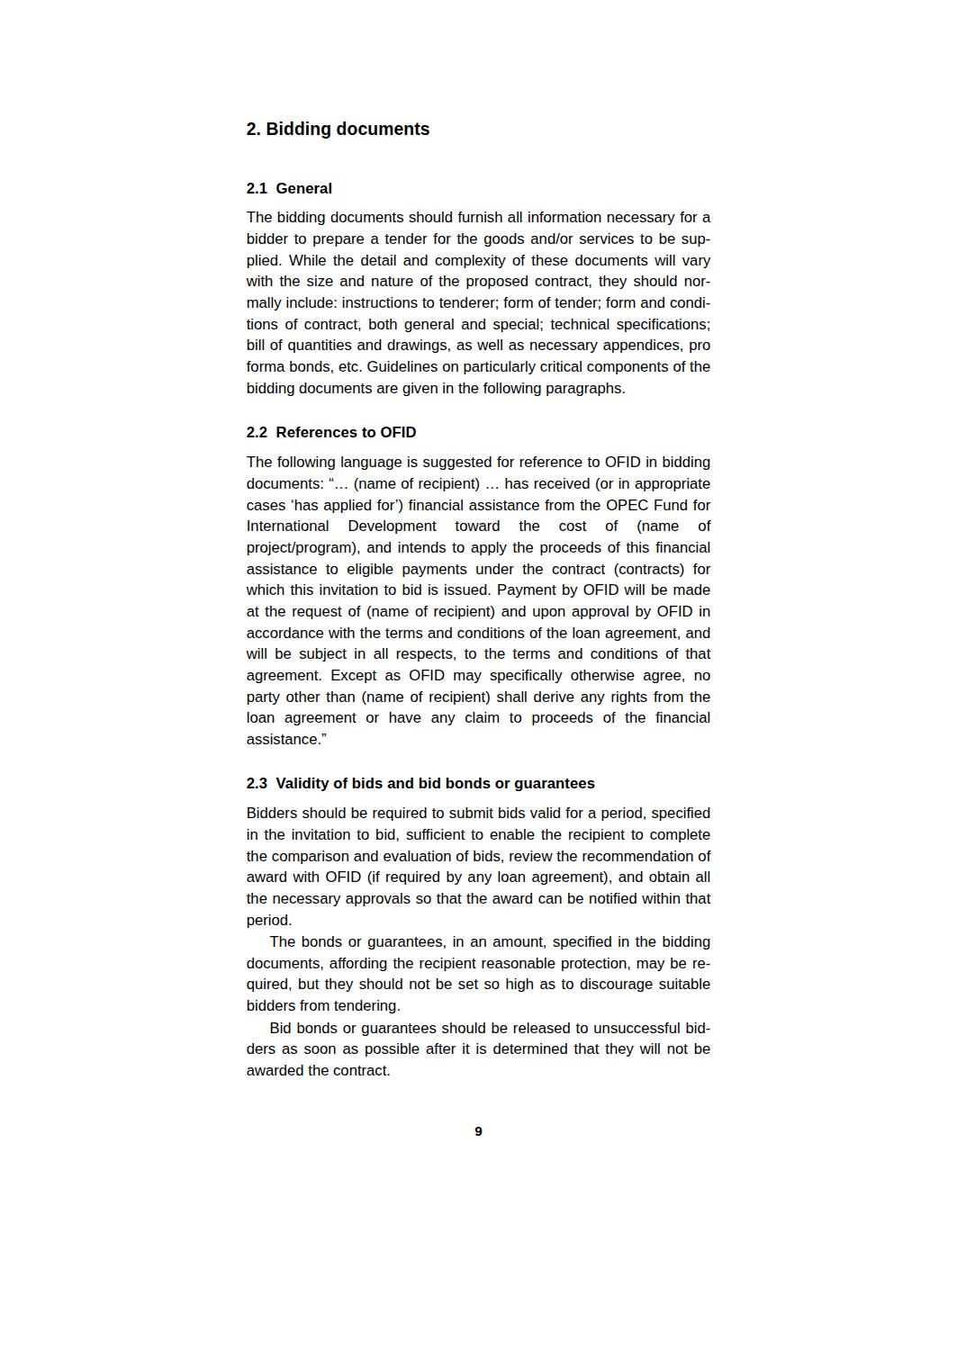2. Bidding documents
2.1 General
The bidding documents should furnish all information necessary for a bidder to prepare a tender for the goods and/or services to be supplied. While the detail and complexity of these documents will vary with the size and nature of the proposed contract, they should normally include: instructions to tenderer; form of tender; form and conditions of contract, both general and special; technical specifications; bill of quantities and drawings, as well as necessary appendices, pro forma bonds, etc. Guidelines on particularly critical components of the bidding documents are given in the following paragraphs.
2.2 References to OFID
The following language is suggested for reference to OFID in bidding documents: “… (name of recipient) … has received (or in appropriate cases ‘has applied for’) financial assistance from the OPEC Fund for International Development toward the cost of (name of project/program), and intends to apply the proceeds of this financial assistance to eligible payments under the contract (contracts) for which this invitation to bid is issued. Payment by OFID will be made at the request of (name of recipient) and upon approval by OFID in accordance with the terms and conditions of the loan agreement, and will be subject in all respects, to the terms and conditions of that agreement. Except as OFID may specifically otherwise agree, no party other than (name of recipient) shall derive any rights from the loan agreement or have any claim to proceeds of the financial assistance.”
2.3 Validity of bids and bid bonds or guarantees
Bidders should be required to submit bids valid for a period, specified in the invitation to bid, sufficient to enable the recipient to complete the comparison and evaluation of bids, review the recommendation of award with OFID (if required by any loan agreement), and obtain all the necessary approvals so that the award can be notified within that period.
The bonds or guarantees, in an amount, specified in the bidding documents, affording the recipient reasonable protection, may be required, but they should not be set so high as to discourage suitable bidders from tendering.
Bid bonds or guarantees should be released to unsuccessful bidders as soon as possible after it is determined that they will not be awarded the contract.
9